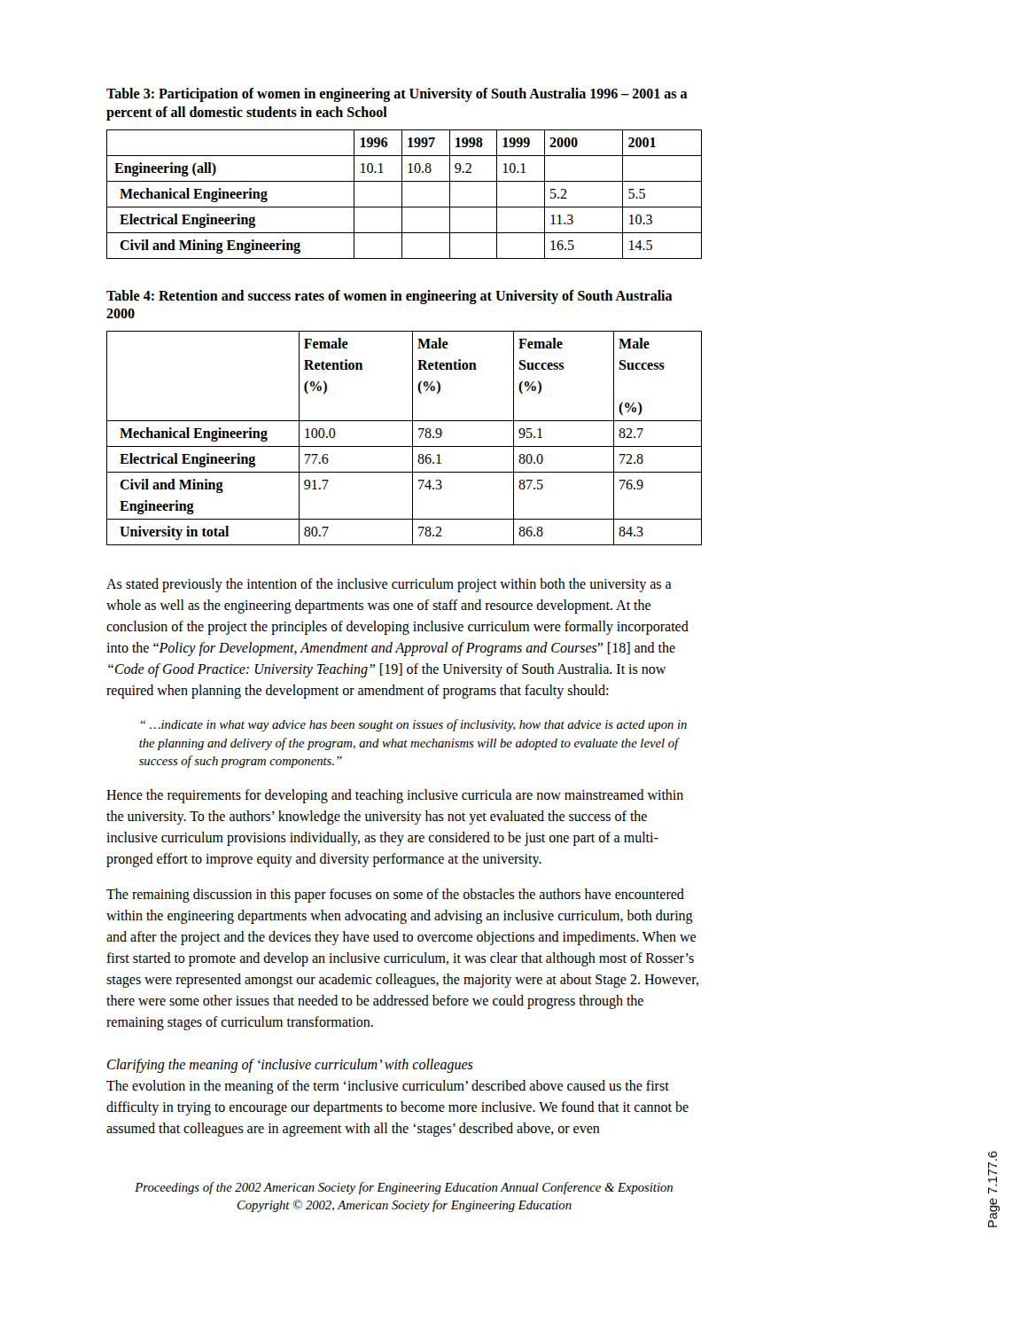Page 7.177.6
Table 3: Participation of women in engineering at University of South Australia 1996 – 2001 as a percent of all domestic students in each School
| | 1996 | 1997 | 1998 | 1999 | 2000 | 2001 |
| --- | --- | --- | --- | --- | --- | --- |
| Engineering (all) | 10.1 | 10.8 | 9.2 | 10.1 | | |
| Mechanical Engineering | | | | | 5.2 | 5.5 |
| Electrical Engineering | | | | | 11.3 | 10.3 |
| Civil and Mining Engineering | | | | | 16.5 | 14.5 |
Table 4: Retention and success rates of women in engineering at University of South Australia 2000
| | Female Retention (%) | Male Retention (%) | Female Success (%) | Male Success (%) |
| --- | --- | --- | --- | --- |
| Mechanical Engineering | 100.0 | 78.9 | 95.1 | 82.7 |
| Electrical Engineering | 77.6 | 86.1 | 80.0 | 72.8 |
| Civil and Mining Engineering | 91.7 | 74.3 | 87.5 | 76.9 |
| University in total | 80.7 | 78.2 | 86.8 | 84.3 |
As stated previously the intention of the inclusive curriculum project within both the university as a whole as well as the engineering departments was one of staff and resource development. At the conclusion of the project the principles of developing inclusive curriculum were formally incorporated into the “Policy for Development, Amendment and Approval of Programs and Courses” [18] and the “Code of Good Practice: University Teaching” [19] of the University of South Australia. It is now required when planning the development or amendment of programs that faculty should:
“ …indicate in what way advice has been sought on issues of inclusivity, how that advice is acted upon in the planning and delivery of the program, and what mechanisms will be adopted to evaluate the level of success of such program components.”
Hence the requirements for developing and teaching inclusive curricula are now mainstreamed within the university. To the authors’ knowledge the university has not yet evaluated the success of the inclusive curriculum provisions individually, as they are considered to be just one part of a multi-pronged effort to improve equity and diversity performance at the university.
The remaining discussion in this paper focuses on some of the obstacles the authors have encountered within the engineering departments when advocating and advising an inclusive curriculum, both during and after the project and the devices they have used to overcome objections and impediments. When we first started to promote and develop an inclusive curriculum, it was clear that although most of Rosser’s stages were represented amongst our academic colleagues, the majority were at about Stage 2. However, there were some other issues that needed to be addressed before we could progress through the remaining stages of curriculum transformation.
Clarifying the meaning of ‘inclusive curriculum’ with colleagues
The evolution in the meaning of the term ‘inclusive curriculum’ described above caused us the first difficulty in trying to encourage our departments to become more inclusive. We found that it cannot be assumed that colleagues are in agreement with all the ‘stages’ described above, or even
Proceedings of the 2002 American Society for Engineering Education Annual Conference & Exposition
Copyright © 2002, American Society for Engineering Education